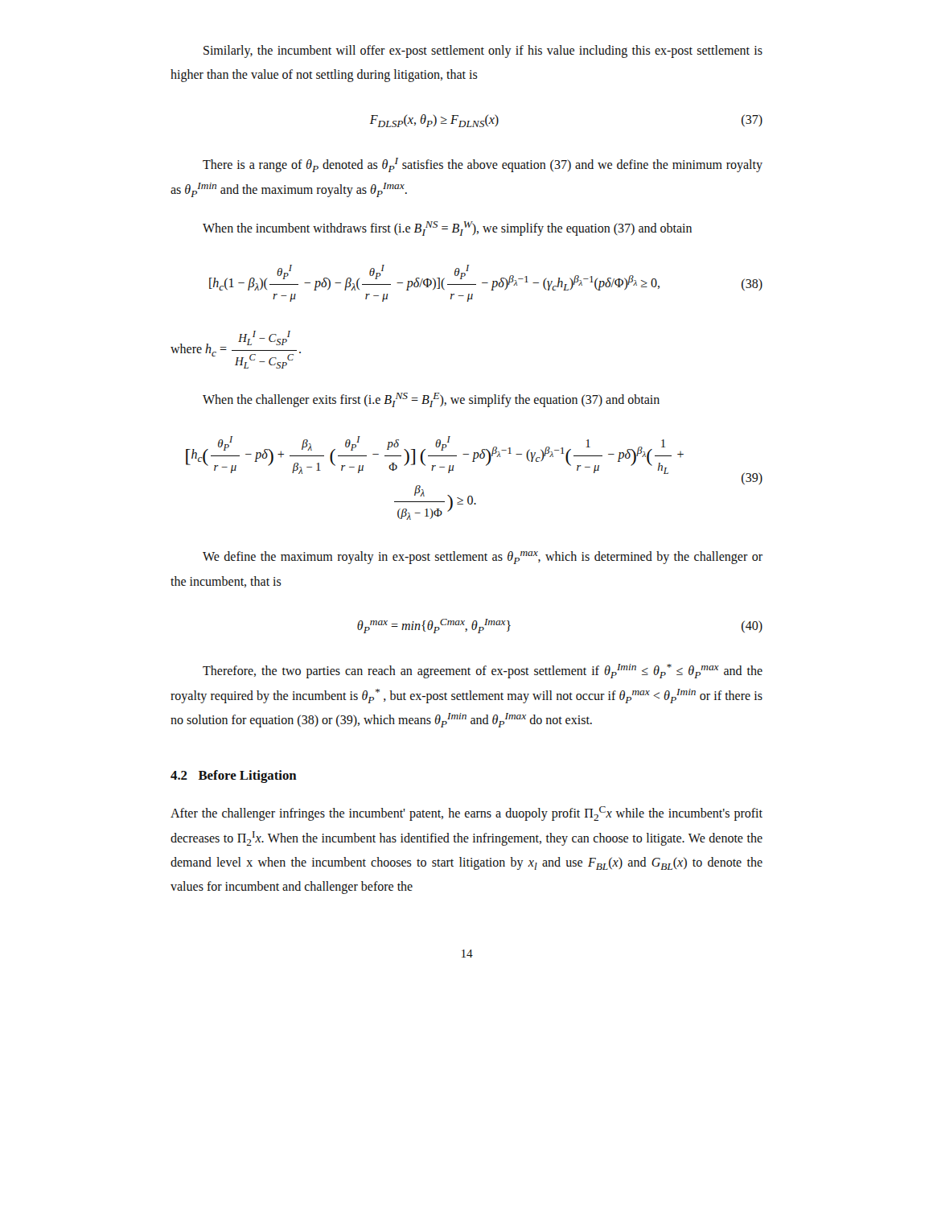Similarly, the incumbent will offer ex-post settlement only if his value including this ex-post settlement is higher than the value of not settling during litigation, that is
FDLSP(x, θP) ≥ FDLNS(x)
(37)
There is a range of θP denoted as θPI satisfies the above equation (37) and we define the minimum royalty as θPImin and the maximum royalty as θPImax.
When the incumbent withdraws first (i.e BINS = BIW), we simplify the equation (37) and obtain
[hc(1 − βλ)(θPI r − μ − pδ) − βλ(θPI r − μ − pδ/Φ)](θPI r − μ − pδ)βλ−1 − (γchL)βλ−1(pδ/Φ)βλ ≥ 0,
(38)
where hc = HLI − CSPI HLC − CSPC.
When the challenger exits first (i.e BINS = BIE), we simplify the equation (37) and obtain
[hc(θPI r − μ − pδ) + βλ βλ − 1 (θPI r − μ − pδ Φ)] (θPI r − μ − pδ)βλ−1 − (γc)βλ−1(1 r − μ − pδ)βλ(1 hL + βλ(βλ − 1)Φ) ≥ 0.
(39)
We define the maximum royalty in ex-post settlement as θPmax, which is determined by the challenger or the incumbent, that is
θPmax = min{θPCmax, θPImax}
(40)
Therefore, the two parties can reach an agreement of ex-post settlement if θPImin ≤ θP* ≤ θPmax and the royalty required by the incumbent is θP* , but ex-post settlement may will not occur if θPmax < θPImin or if there is no solution for equation (38) or (39), which means θPImin and θPImax do not exist.
4.2 Before Litigation
After the challenger infringes the incumbent' patent, he earns a duopoly profit Π2Cx while the incumbent's profit decreases to Π2Ix. When the incumbent has identified the infringement, they can choose to litigate. We denote the demand level x when the incumbent chooses to start litigation by xl and use FBL(x) and GBL(x) to denote the values for incumbent and challenger before the
14